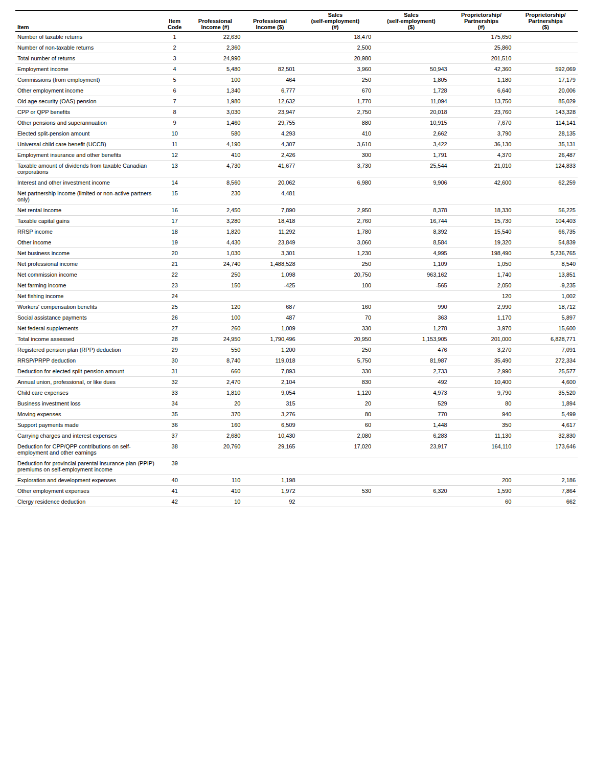| Item | Item Code | Professional Income (#) | Professional Income ($) | Sales (self-employment) (#) | Sales (self-employment) ($) | Proprietorship/ Partnerships (#) | Proprietorship/ Partnerships ($) |
| --- | --- | --- | --- | --- | --- | --- | --- |
| Number of taxable returns | 1 | 22,630 | | 18,470 | | 175,650 | |
| Number of non-taxable returns | 2 | 2,360 | | 2,500 | | 25,860 | |
| Total number of returns | 3 | 24,990 | | 20,980 | | 201,510 | |
| Employment income | 4 | 5,480 | 82,501 | 3,960 | 50,943 | 42,360 | 592,069 |
| Commissions (from employment) | 5 | 100 | 464 | 250 | 1,805 | 1,180 | 17,179 |
| Other employment income | 6 | 1,340 | 6,777 | 670 | 1,728 | 6,640 | 20,006 |
| Old age security (OAS) pension | 7 | 1,980 | 12,632 | 1,770 | 11,094 | 13,750 | 85,029 |
| CPP or QPP benefits | 8 | 3,030 | 23,947 | 2,750 | 20,018 | 23,760 | 143,328 |
| Other pensions and superannuation | 9 | 1,460 | 29,755 | 880 | 10,915 | 7,670 | 114,141 |
| Elected split-pension amount | 10 | 580 | 4,293 | 410 | 2,662 | 3,790 | 28,135 |
| Universal child care benefit (UCCB) | 11 | 4,190 | 4,307 | 3,610 | 3,422 | 36,130 | 35,131 |
| Employment insurance and other benefits | 12 | 410 | 2,426 | 300 | 1,791 | 4,370 | 26,487 |
| Taxable amount of dividends from taxable Canadian corporations | 13 | 4,730 | 41,677 | 3,730 | 25,544 | 21,010 | 124,833 |
| Interest and other investment income | 14 | 8,560 | 20,062 | 6,980 | 9,906 | 42,600 | 62,259 |
| Net partnership income (limited or non-active partners only) | 15 | 230 | 4,481 | | | | |
| Net rental income | 16 | 2,450 | 7,890 | 2,950 | 8,378 | 18,330 | 56,225 |
| Taxable capital gains | 17 | 3,280 | 18,418 | 2,760 | 16,744 | 15,730 | 104,403 |
| RRSP income | 18 | 1,820 | 11,292 | 1,780 | 8,392 | 15,540 | 66,735 |
| Other income | 19 | 4,430 | 23,849 | 3,060 | 8,584 | 19,320 | 54,839 |
| Net business income | 20 | 1,030 | 3,301 | 1,230 | 4,995 | 198,490 | 5,236,765 |
| Net professional income | 21 | 24,740 | 1,488,528 | 250 | 1,109 | 1,050 | 8,540 |
| Net commission income | 22 | 250 | 1,098 | 20,750 | 963,162 | 1,740 | 13,851 |
| Net farming income | 23 | 150 | -425 | 100 | -565 | 2,050 | -9,235 |
| Net fishing income | 24 | | | | | 120 | 1,002 |
| Workers' compensation benefits | 25 | 120 | 687 | 160 | 990 | 2,990 | 18,712 |
| Social assistance payments | 26 | 100 | 487 | 70 | 363 | 1,170 | 5,897 |
| Net federal supplements | 27 | 260 | 1,009 | 330 | 1,278 | 3,970 | 15,600 |
| Total income assessed | 28 | 24,950 | 1,790,496 | 20,950 | 1,153,905 | 201,000 | 6,828,771 |
| Registered pension plan (RPP) deduction | 29 | 550 | 1,200 | 250 | 476 | 3,270 | 7,091 |
| RRSP/PRPP deduction | 30 | 8,740 | 119,018 | 5,750 | 81,987 | 35,490 | 272,334 |
| Deduction for elected split-pension amount | 31 | 660 | 7,893 | 330 | 2,733 | 2,990 | 25,577 |
| Annual union, professional, or like dues | 32 | 2,470 | 2,104 | 830 | 492 | 10,400 | 4,600 |
| Child care expenses | 33 | 1,810 | 9,054 | 1,120 | 4,973 | 9,790 | 35,520 |
| Business investment loss | 34 | 20 | 315 | 20 | 529 | 80 | 1,894 |
| Moving expenses | 35 | 370 | 3,276 | 80 | 770 | 940 | 5,499 |
| Support payments made | 36 | 160 | 6,509 | 60 | 1,448 | 350 | 4,617 |
| Carrying charges and interest expenses | 37 | 2,680 | 10,430 | 2,080 | 6,283 | 11,130 | 32,830 |
| Deduction for CPP/QPP contributions on self-employment and other earnings | 38 | 20,760 | 29,165 | 17,020 | 23,917 | 164,110 | 173,646 |
| Deduction for provincial parental insurance plan (PPIP) premiums on self-employment income | 39 | | | | | | |
| Exploration and development expenses | 40 | 110 | 1,198 | | | 200 | 2,186 |
| Other employment expenses | 41 | 410 | 1,972 | 530 | 6,320 | 1,590 | 7,864 |
| Clergy residence deduction | 42 | 10 | 92 | | | 60 | 662 |